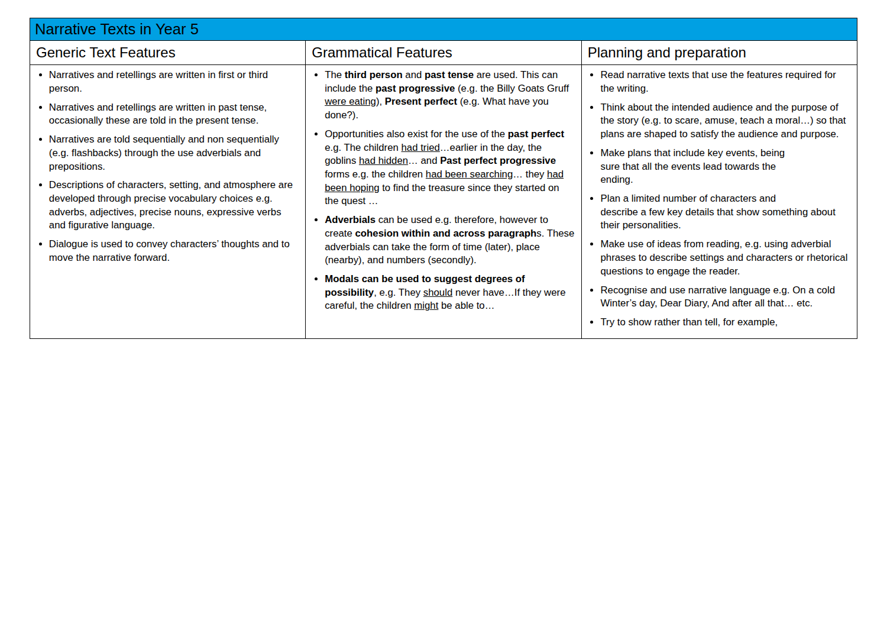Narrative Texts in Year 5
| Generic Text Features | Grammatical Features | Planning and preparation |
| --- | --- | --- |
| Narratives and retellings are written in first or third person. Narratives and retellings are written in past tense, occasionally these are told in the present tense. Narratives are told sequentially and non sequentially (e.g. flashbacks) through the use adverbials and prepositions. Descriptions of characters, setting, and atmosphere are developed through precise vocabulary choices e.g. adverbs, adjectives, precise nouns, expressive verbs and figurative language. Dialogue is used to convey characters’ thoughts and to move the narrative forward. | The third person and past tense are used. This can include the past progressive (e.g. the Billy Goats Gruff were eating ), Present perfect (e.g. What have you done?). Opportunities also exist for the use of the past perfect e.g. The children had tried …earlier in the day, the goblins had hidden … and Past perfect progressive forms e.g. the children had been searching … they had been hoping to find the treasure since they started on the quest … Adverbials can be used e.g. therefore, however to create cohesion within and across paragraph s. These adverbials can take the form of time (later), place (nearby), and numbers (secondly). Modals can be used to suggest degrees of possibility , e.g. They should never have…If they were careful, the children might be able to… | Read narrative texts that use the features required for the writing. Think about the intended audience and the purpose of the story (e.g. to scare, amuse, teach a moral…) so that plans are shaped to satisfy the audience and purpose. Make plans that include key events, being sure that all the events lead towards the ending. Plan a limited number of characters and describe a few key details that show something about their personalities. Make use of ideas from reading, e.g. using adverbial phrases to describe settings and characters or rhetorical questions to engage the reader. Recognise and use narrative language e.g. On a cold Winter’s day, Dear Diary, And after all that… etc. Try to show rather than tell, for example, |